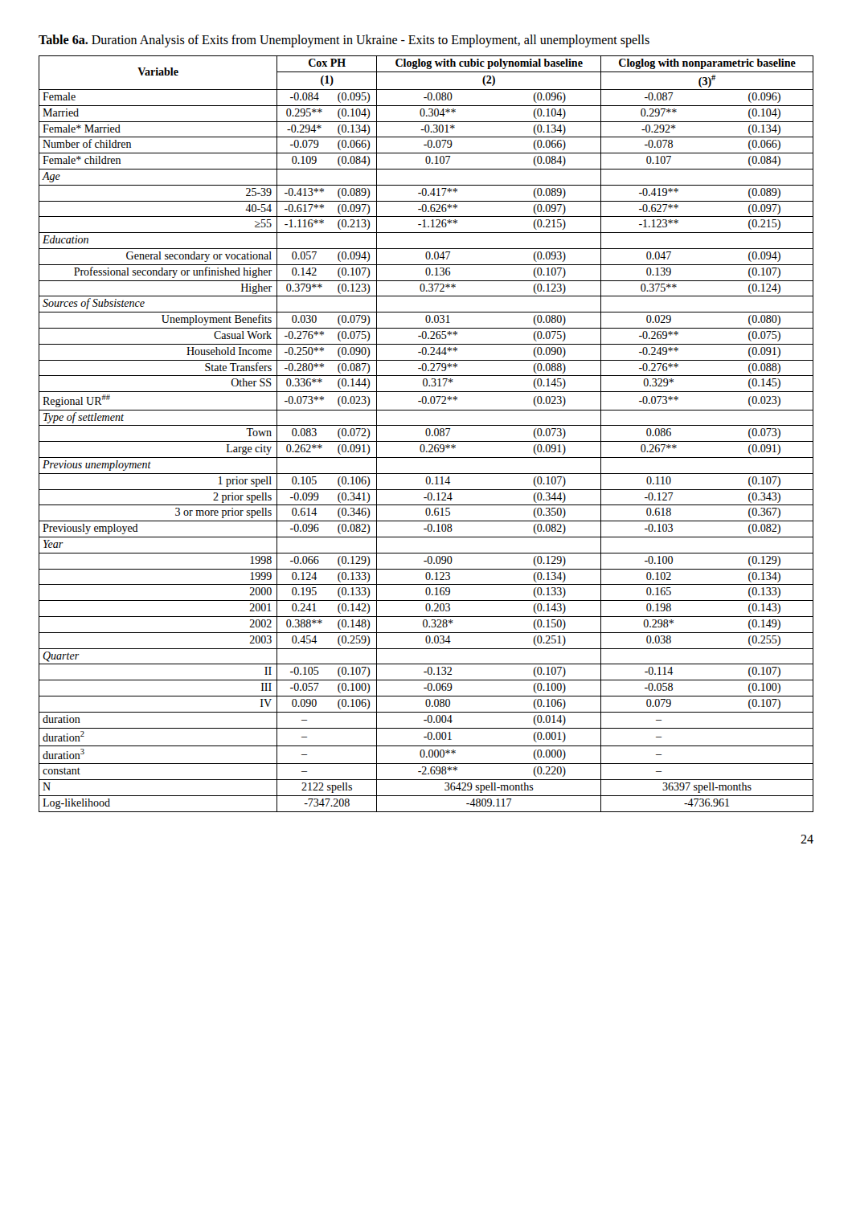Table 6a. Duration Analysis of Exits from Unemployment in Ukraine - Exits to Employment, all unemployment spells
| Variable | Cox PH | Cloglog with cubic polynomial baseline | Cloglog with nonparametric baseline |
| --- | --- | --- | --- |
| (1) | (2) | (3) # |
| Female | -0.084 | (0.095) | -0.080 | (0.096) | -0.087 | (0.096) |
| Married | 0.295** | (0.104) | 0.304** | (0.104) | 0.297** | (0.104) |
| Female* Married | -0.294* | (0.134) | -0.301* | (0.134) | -0.292* | (0.134) |
| Number of children | -0.079 | (0.066) | -0.079 | (0.066) | -0.078 | (0.066) |
| Female* children | 0.109 | (0.084) | 0.107 | (0.084) | 0.107 | (0.084) |
| Age | | | | | | |
| 25-39 | -0.413** | (0.089) | -0.417** | (0.089) | -0.419** | (0.089) |
| 40-54 | -0.617** | (0.097) | -0.626** | (0.097) | -0.627** | (0.097) |
| ≥55 | -1.116** | (0.213) | -1.126** | (0.215) | -1.123** | (0.215) |
| Education | | | | | | |
| General secondary or vocational | 0.057 | (0.094) | 0.047 | (0.093) | 0.047 | (0.094) |
| Professional secondary or unfinished higher | 0.142 | (0.107) | 0.136 | (0.107) | 0.139 | (0.107) |
| Higher | 0.379** | (0.123) | 0.372** | (0.123) | 0.375** | (0.124) |
| Sources of Subsistence | | | | | | |
| Unemployment Benefits | 0.030 | (0.079) | 0.031 | (0.080) | 0.029 | (0.080) |
| Casual Work | -0.276** | (0.075) | -0.265** | (0.075) | -0.269** | (0.075) |
| Household Income | -0.250** | (0.090) | -0.244** | (0.090) | -0.249** | (0.091) |
| State Transfers | -0.280** | (0.087) | -0.279** | (0.088) | -0.276** | (0.088) |
| Other SS | 0.336** | (0.144) | 0.317* | (0.145) | 0.329* | (0.145) |
| Regional UR ## | -0.073** | (0.023) | -0.072** | (0.023) | -0.073** | (0.023) |
| Type of settlement | | | | | | |
| Town | 0.083 | (0.072) | 0.087 | (0.073) | 0.086 | (0.073) |
| Large city | 0.262** | (0.091) | 0.269** | (0.091) | 0.267** | (0.091) |
| Previous unemployment | | | | | | |
| 1 prior spell | 0.105 | (0.106) | 0.114 | (0.107) | 0.110 | (0.107) |
| 2 prior spells | -0.099 | (0.341) | -0.124 | (0.344) | -0.127 | (0.343) |
| 3 or more prior spells | 0.614 | (0.346) | 0.615 | (0.350) | 0.618 | (0.367) |
| Previously employed | -0.096 | (0.082) | -0.108 | (0.082) | -0.103 | (0.082) |
| Year | | | | | | |
| 1998 | -0.066 | (0.129) | -0.090 | (0.129) | -0.100 | (0.129) |
| 1999 | 0.124 | (0.133) | 0.123 | (0.134) | 0.102 | (0.134) |
| 2000 | 0.195 | (0.133) | 0.169 | (0.133) | 0.165 | (0.133) |
| 2001 | 0.241 | (0.142) | 0.203 | (0.143) | 0.198 | (0.143) |
| 2002 | 0.388** | (0.148) | 0.328* | (0.150) | 0.298* | (0.149) |
| 2003 | 0.454 | (0.259) | 0.034 | (0.251) | 0.038 | (0.255) |
| Quarter | | | | | | |
| II | -0.105 | (0.107) | -0.132 | (0.107) | -0.114 | (0.107) |
| III | -0.057 | (0.100) | -0.069 | (0.100) | -0.058 | (0.100) |
| IV | 0.090 | (0.106) | 0.080 | (0.106) | 0.079 | (0.107) |
| duration | – | | -0.004 | (0.014) | – | |
| duration 2 | – | | -0.001 | (0.001) | – | |
| duration 3 | – | | 0.000** | (0.000) | – | |
| constant | – | | -2.698** | (0.220) | – | |
| N | 2122 spells | 36429 spell-months | 36397 spell-months |
| Log-likelihood | -7347.208 | -4809.117 | -4736.961 |
24